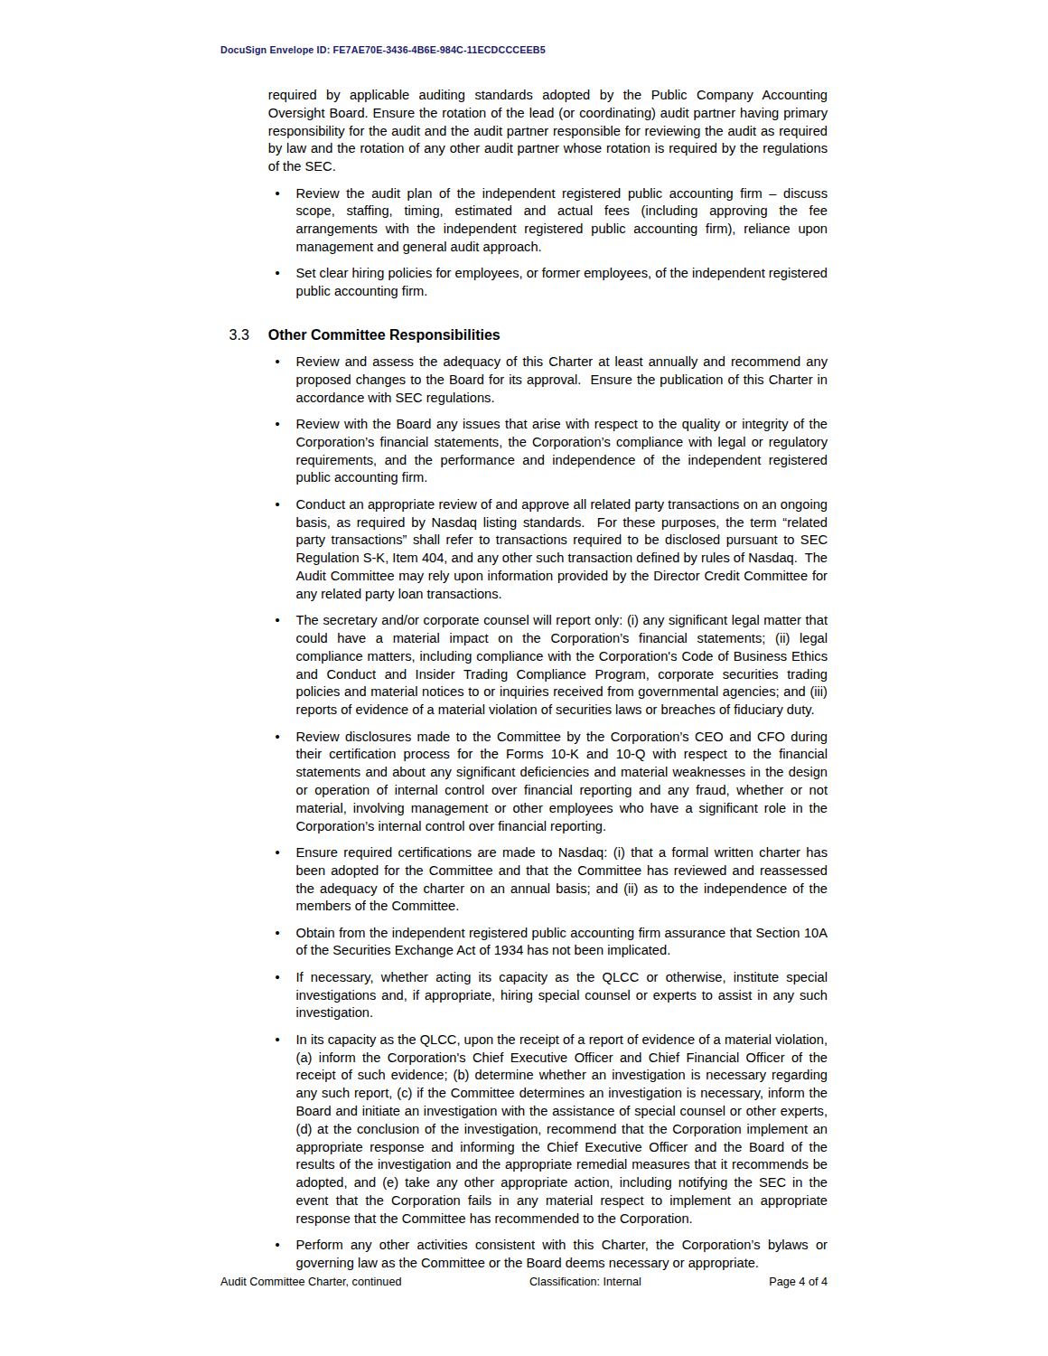DocuSign Envelope ID: FE7AE70E-3436-4B6E-984C-11ECDCCCEEB5
required by applicable auditing standards adopted by the Public Company Accounting Oversight Board. Ensure the rotation of the lead (or coordinating) audit partner having primary responsibility for the audit and the audit partner responsible for reviewing the audit as required by law and the rotation of any other audit partner whose rotation is required by the regulations of the SEC.
Review the audit plan of the independent registered public accounting firm – discuss scope, staffing, timing, estimated and actual fees (including approving the fee arrangements with the independent registered public accounting firm), reliance upon management and general audit approach.
Set clear hiring policies for employees, or former employees, of the independent registered public accounting firm.
3.3 Other Committee Responsibilities
Review and assess the adequacy of this Charter at least annually and recommend any proposed changes to the Board for its approval. Ensure the publication of this Charter in accordance with SEC regulations.
Review with the Board any issues that arise with respect to the quality or integrity of the Corporation’s financial statements, the Corporation’s compliance with legal or regulatory requirements, and the performance and independence of the independent registered public accounting firm.
Conduct an appropriate review of and approve all related party transactions on an ongoing basis, as required by Nasdaq listing standards. For these purposes, the term “related party transactions” shall refer to transactions required to be disclosed pursuant to SEC Regulation S-K, Item 404, and any other such transaction defined by rules of Nasdaq. The Audit Committee may rely upon information provided by the Director Credit Committee for any related party loan transactions.
The secretary and/or corporate counsel will report only: (i) any significant legal matter that could have a material impact on the Corporation’s financial statements; (ii) legal compliance matters, including compliance with the Corporation's Code of Business Ethics and Conduct and Insider Trading Compliance Program, corporate securities trading policies and material notices to or inquiries received from governmental agencies; and (iii) reports of evidence of a material violation of securities laws or breaches of fiduciary duty.
Review disclosures made to the Committee by the Corporation’s CEO and CFO during their certification process for the Forms 10-K and 10-Q with respect to the financial statements and about any significant deficiencies and material weaknesses in the design or operation of internal control over financial reporting and any fraud, whether or not material, involving management or other employees who have a significant role in the Corporation’s internal control over financial reporting.
Ensure required certifications are made to Nasdaq: (i) that a formal written charter has been adopted for the Committee and that the Committee has reviewed and reassessed the adequacy of the charter on an annual basis; and (ii) as to the independence of the members of the Committee.
Obtain from the independent registered public accounting firm assurance that Section 10A of the Securities Exchange Act of 1934 has not been implicated.
If necessary, whether acting its capacity as the QLCC or otherwise, institute special investigations and, if appropriate, hiring special counsel or experts to assist in any such investigation.
In its capacity as the QLCC, upon the receipt of a report of evidence of a material violation, (a) inform the Corporation's Chief Executive Officer and Chief Financial Officer of the receipt of such evidence; (b) determine whether an investigation is necessary regarding any such report, (c) if the Committee determines an investigation is necessary, inform the Board and initiate an investigation with the assistance of special counsel or other experts, (d) at the conclusion of the investigation, recommend that the Corporation implement an appropriate response and informing the Chief Executive Officer and the Board of the results of the investigation and the appropriate remedial measures that it recommends be adopted, and (e) take any other appropriate action, including notifying the SEC in the event that the Corporation fails in any material respect to implement an appropriate response that the Committee has recommended to the Corporation.
Perform any other activities consistent with this Charter, the Corporation’s bylaws or governing law as the Committee or the Board deems necessary or appropriate.
Audit Committee Charter, continued
Classification: Internal
Page 4 of 4